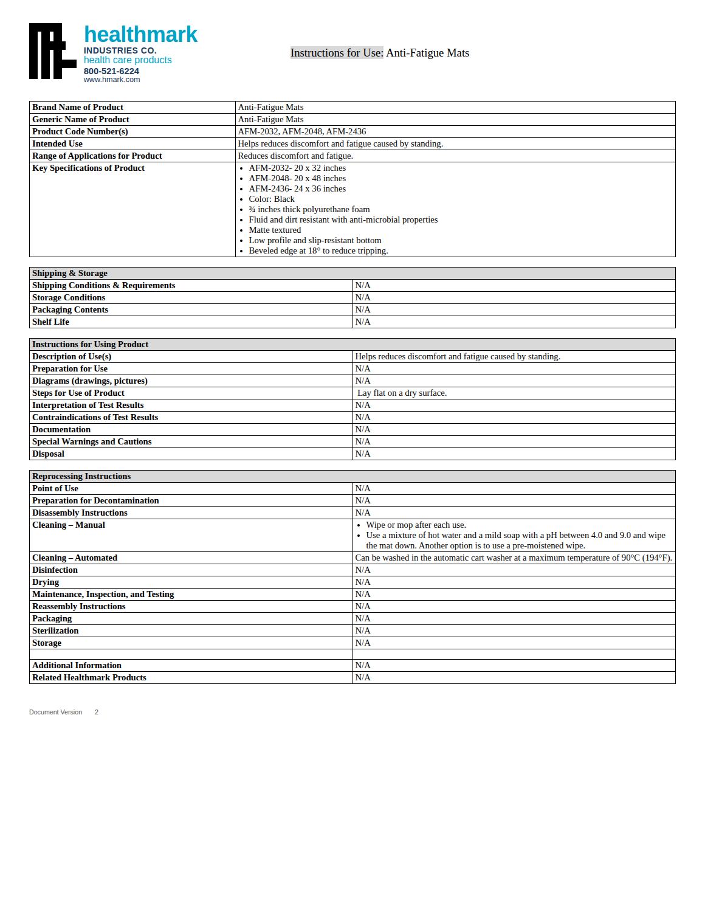healthmark
INDUSTRIES CO.
health care products
800-521-6224
www.hmark.com
Instructions for Use: Anti-Fatigue Mats
| Brand Name of Product | Anti-Fatigue Mats |
| Generic Name of Product | Anti-Fatigue Mats |
| Product Code Number(s) | AFM-2032, AFM-2048, AFM-2436 |
| Intended Use | Helps reduces discomfort and fatigue caused by standing. |
| Range of Applications for Product | Reduces discomfort and fatigue. |
| Key Specifications of Product | AFM-2032- 20 x 32 inches AFM-2048- 20 x 48 inches AFM-2436- 24 x 36 inches Color: Black ¾ inches thick polyurethane foam Fluid and dirt resistant with anti-microbial properties Matte textured Low profile and slip-resistant bottom Beveled edge at 18° to reduce tripping. |
| Shipping & Storage |
| Shipping Conditions & Requirements | N/A |
| Storage Conditions | N/A |
| Packaging Contents | N/A |
| Shelf Life | N/A |
| Instructions for Using Product |
| Description of Use(s) | Helps reduces discomfort and fatigue caused by standing. |
| Preparation for Use | N/A |
| Diagrams (drawings, pictures) | N/A |
| Steps for Use of Product | Lay flat on a dry surface. |
| Interpretation of Test Results | N/A |
| Contraindications of Test Results | N/A |
| Documentation | N/A |
| Special Warnings and Cautions | N/A |
| Disposal | N/A |
| Reprocessing Instructions |
| Point of Use | N/A |
| Preparation for Decontamination | N/A |
| Disassembly Instructions | N/A |
| Cleaning – Manual | Wipe or mop after each use. Use a mixture of hot water and a mild soap with a pH between 4.0 and 9.0 and wipe the mat down. Another option is to use a pre-moistened wipe. |
| Cleaning – Automated | Can be washed in the automatic cart washer at a maximum temperature of 90°C (194°F). |
| Disinfection | N/A |
| Drying | N/A |
| Maintenance, Inspection, and Testing | N/A |
| Reassembly Instructions | N/A |
| Packaging | N/A |
| Sterilization | N/A |
| Storage | N/A |
| Additional Information | N/A |
| Related Healthmark Products | N/A |
Document Version 2